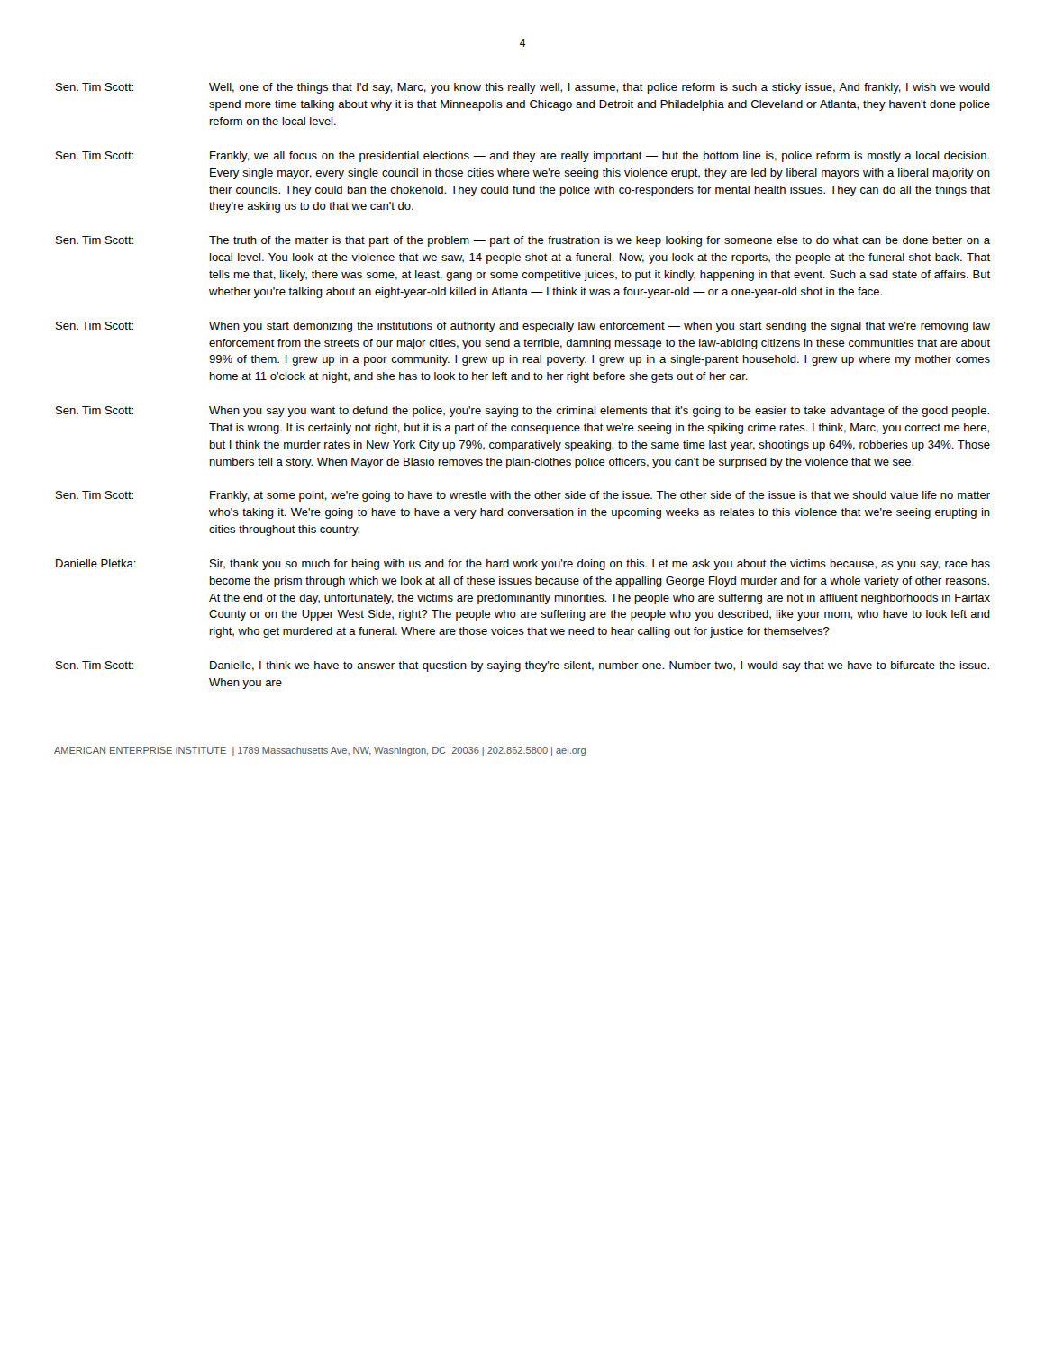4
| Sen. Tim Scott: | Well, one of the things that I'd say, Marc, you know this really well, I assume, that police reform is such a sticky issue, And frankly, I wish we would spend more time talking about why it is that Minneapolis and Chicago and Detroit and Philadelphia and Cleveland or Atlanta, they haven't done police reform on the local level. |
| Sen. Tim Scott: | Frankly, we all focus on the presidential elections — and they are really important — but the bottom line is, police reform is mostly a local decision. Every single mayor, every single council in those cities where we're seeing this violence erupt, they are led by liberal mayors with a liberal majority on their councils. They could ban the chokehold. They could fund the police with co-responders for mental health issues. They can do all the things that they're asking us to do that we can't do. |
| Sen. Tim Scott: | The truth of the matter is that part of the problem — part of the frustration is we keep looking for someone else to do what can be done better on a local level. You look at the violence that we saw, 14 people shot at a funeral. Now, you look at the reports, the people at the funeral shot back. That tells me that, likely, there was some, at least, gang or some competitive juices, to put it kindly, happening in that event. Such a sad state of affairs. But whether you're talking about an eight-year-old killed in Atlanta — I think it was a four-year-old — or a one-year-old shot in the face. |
| Sen. Tim Scott: | When you start demonizing the institutions of authority and especially law enforcement — when you start sending the signal that we're removing law enforcement from the streets of our major cities, you send a terrible, damning message to the law-abiding citizens in these communities that are about 99% of them. I grew up in a poor community. I grew up in real poverty. I grew up in a single-parent household. I grew up where my mother comes home at 11 o'clock at night, and she has to look to her left and to her right before she gets out of her car. |
| Sen. Tim Scott: | When you say you want to defund the police, you're saying to the criminal elements that it's going to be easier to take advantage of the good people. That is wrong. It is certainly not right, but it is a part of the consequence that we're seeing in the spiking crime rates. I think, Marc, you correct me here, but I think the murder rates in New York City up 79%, comparatively speaking, to the same time last year, shootings up 64%, robberies up 34%. Those numbers tell a story. When Mayor de Blasio removes the plain-clothes police officers, you can't be surprised by the violence that we see. |
| Sen. Tim Scott: | Frankly, at some point, we're going to have to wrestle with the other side of the issue. The other side of the issue is that we should value life no matter who's taking it. We're going to have to have a very hard conversation in the upcoming weeks as relates to this violence that we're seeing erupting in cities throughout this country. |
| Danielle Pletka: | Sir, thank you so much for being with us and for the hard work you're doing on this. Let me ask you about the victims because, as you say, race has become the prism through which we look at all of these issues because of the appalling George Floyd murder and for a whole variety of other reasons. At the end of the day, unfortunately, the victims are predominantly minorities. The people who are suffering are not in affluent neighborhoods in Fairfax County or on the Upper West Side, right? The people who are suffering are the people who you described, like your mom, who have to look left and right, who get murdered at a funeral. Where are those voices that we need to hear calling out for justice for themselves? |
| Sen. Tim Scott: | Danielle, I think we have to answer that question by saying they're silent, number one. Number two, I would say that we have to bifurcate the issue. When you are |
AMERICAN ENTERPRISE INSTITUTE | 1789 Massachusetts Ave, NW, Washington, DC 20036 | 202.862.5800 | aei.org